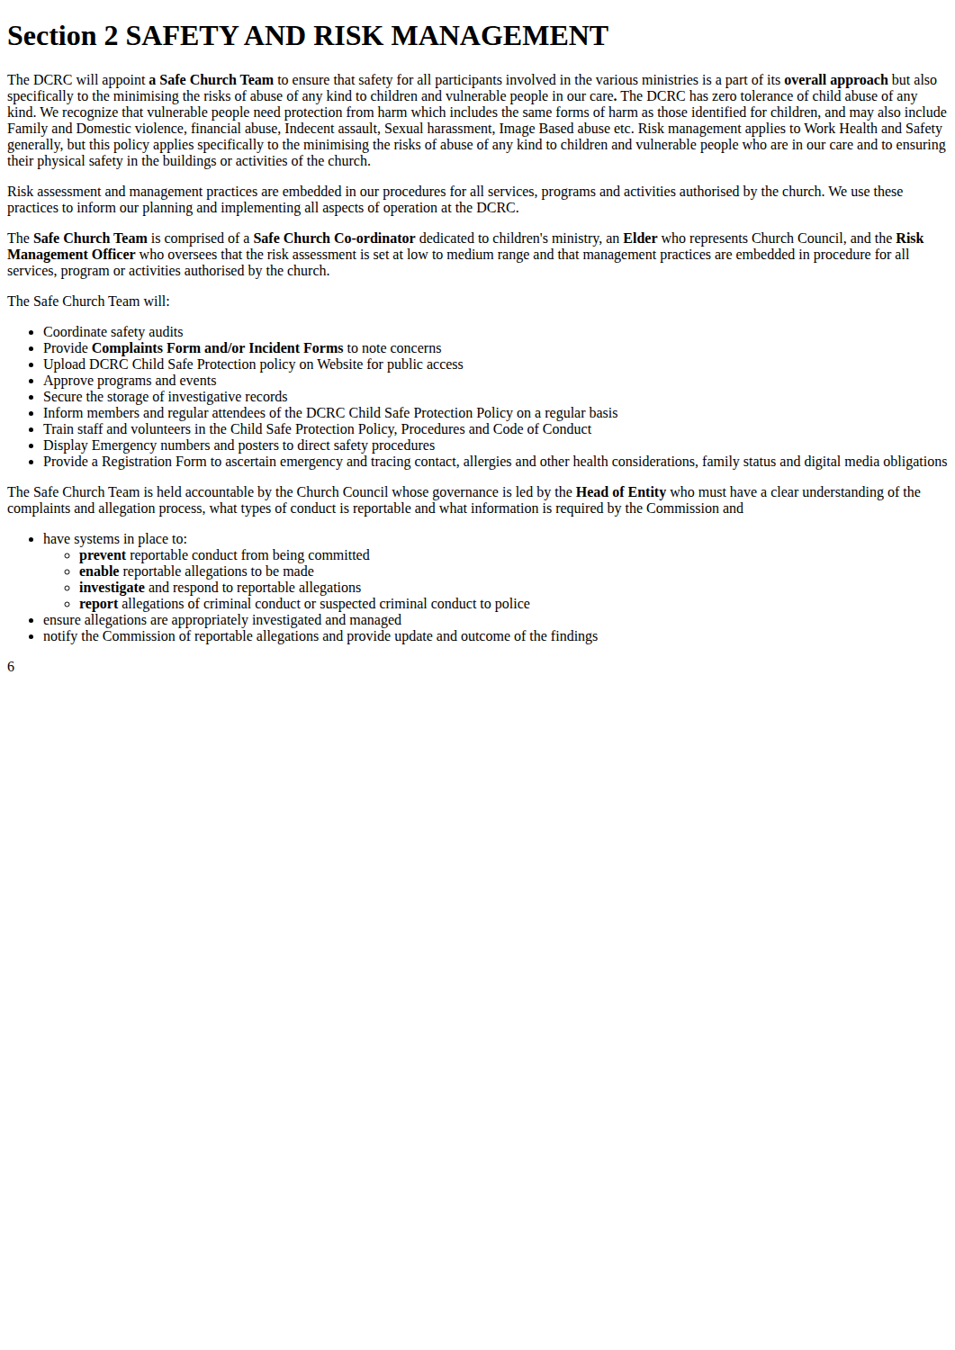Section 2 SAFETY AND RISK MANAGEMENT
The DCRC will appoint a Safe Church Team to ensure that safety for all participants involved in the various ministries is a part of its overall approach but also specifically to the minimising the risks of abuse of any kind to children and vulnerable people in our care. The DCRC has zero tolerance of child abuse of any kind. We recognize that vulnerable people need protection from harm which includes the same forms of harm as those identified for children, and may also include Family and Domestic violence, financial abuse, Indecent assault, Sexual harassment, Image Based abuse etc. Risk management applies to Work Health and Safety generally, but this policy applies specifically to the minimising the risks of abuse of any kind to children and vulnerable people who are in our care and to ensuring their physical safety in the buildings or activities of the church.
Risk assessment and management practices are embedded in our procedures for all services, programs and activities authorised by the church. We use these practices to inform our planning and implementing all aspects of operation at the DCRC.
The Safe Church Team is comprised of a Safe Church Co-ordinator dedicated to children's ministry, an Elder who represents Church Council, and the Risk Management Officer who oversees that the risk assessment is set at low to medium range and that management practices are embedded in procedure for all services, program or activities authorised by the church.
The Safe Church Team will:
Coordinate safety audits
Provide Complaints Form and/or Incident Forms to note concerns
Upload DCRC Child Safe Protection policy on Website for public access
Approve programs and events
Secure the storage of investigative records
Inform members and regular attendees of the DCRC Child Safe Protection Policy on a regular basis
Train staff and volunteers in the Child Safe Protection Policy, Procedures and Code of Conduct
Display Emergency numbers and posters to direct safety procedures
Provide a Registration Form to ascertain emergency and tracing contact, allergies and other health considerations, family status and digital media obligations
The Safe Church Team is held accountable by the Church Council whose governance is led by the Head of Entity who must have a clear understanding of the complaints and allegation process, what types of conduct is reportable and what information is required by the Commission and
have systems in place to:
prevent reportable conduct from being committed
enable reportable allegations to be made
investigate and respond to reportable allegations
report allegations of criminal conduct or suspected criminal conduct to police
ensure allegations are appropriately investigated and managed
notify the Commission of reportable allegations and provide update and outcome of the findings
6